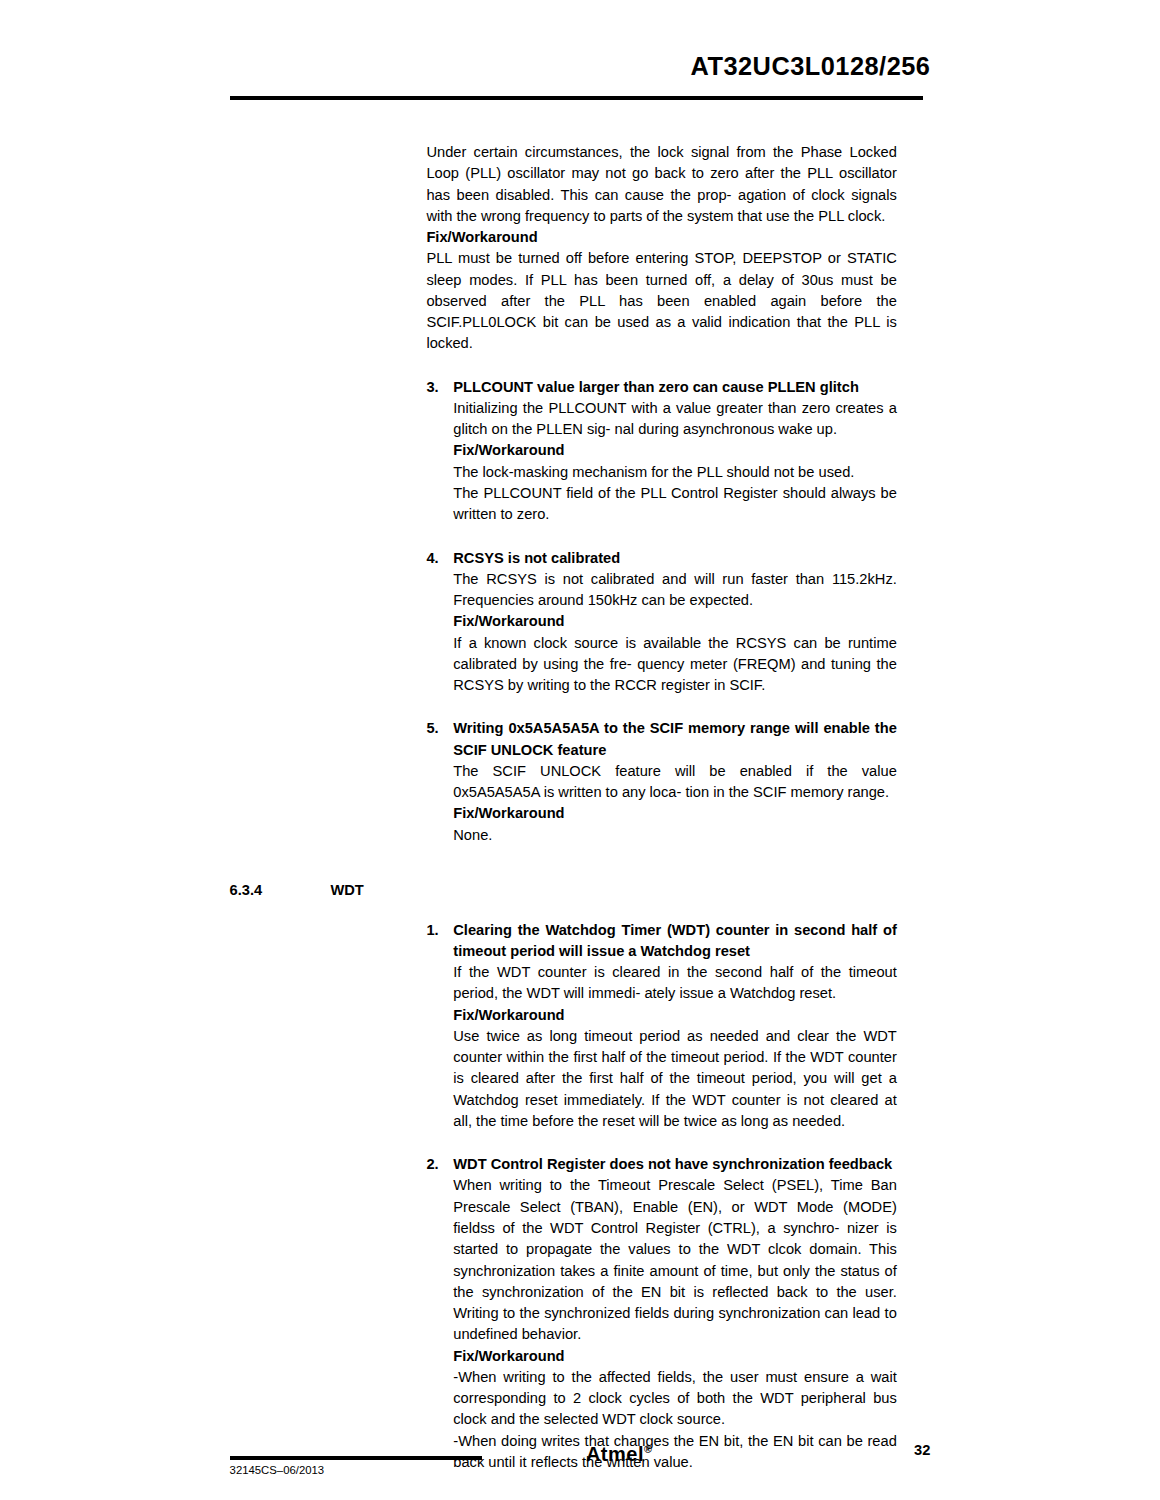AT32UC3L0128/256
Under certain circumstances, the lock signal from the Phase Locked Loop (PLL) oscillator may not go back to zero after the PLL oscillator has been disabled. This can cause the prop- agation of clock signals with the wrong frequency to parts of the system that use the PLL clock.
Fix/Workaround
PLL must be turned off before entering STOP, DEEPSTOP or STATIC sleep modes. If PLL has been turned off, a delay of 30us must be observed after the PLL has been enabled again before the SCIF.PLL0LOCK bit can be used as a valid indication that the PLL is locked.
3. PLLCOUNT value larger than zero can cause PLLEN glitch
Initializing the PLLCOUNT with a value greater than zero creates a glitch on the PLLEN sig- nal during asynchronous wake up.
Fix/Workaround
The lock-masking mechanism for the PLL should not be used.
The PLLCOUNT field of the PLL Control Register should always be written to zero.
4. RCSYS is not calibrated
The RCSYS is not calibrated and will run faster than 115.2kHz. Frequencies around 150kHz can be expected.
Fix/Workaround
If a known clock source is available the RCSYS can be runtime calibrated by using the fre- quency meter (FREQM) and tuning the RCSYS by writing to the RCCR register in SCIF.
5. Writing 0x5A5A5A5A to the SCIF memory range will enable the SCIF UNLOCK feature
The SCIF UNLOCK feature will be enabled if the value 0x5A5A5A5A is written to any loca- tion in the SCIF memory range.
Fix/Workaround
None.
6.3.4 WDT
1. Clearing the Watchdog Timer (WDT) counter in second half of timeout period will issue a Watchdog reset
If the WDT counter is cleared in the second half of the timeout period, the WDT will immedi- ately issue a Watchdog reset.
Fix/Workaround
Use twice as long timeout period as needed and clear the WDT counter within the first half of the timeout period. If the WDT counter is cleared after the first half of the timeout period, you will get a Watchdog reset immediately. If the WDT counter is not cleared at all, the time before the reset will be twice as long as needed.
2. WDT Control Register does not have synchronization feedback
When writing to the Timeout Prescale Select (PSEL), Time Ban Prescale Select (TBAN), Enable (EN), or WDT Mode (MODE) fieldss of the WDT Control Register (CTRL), a synchro- nizer is started to propagate the values to the WDT clcok domain. This synchronization takes a finite amount of time, but only the status of the synchronization of the EN bit is reflected back to the user. Writing to the synchronized fields during synchronization can lead to undefined behavior.
Fix/Workaround
-When writing to the affected fields, the user must ensure a wait corresponding to 2 clock cycles of both the WDT peripheral bus clock and the selected WDT clock source.
-When doing writes that changes the EN bit, the EN bit can be read back until it reflects the written value.
32145CS–06/2013
Atmel®
32